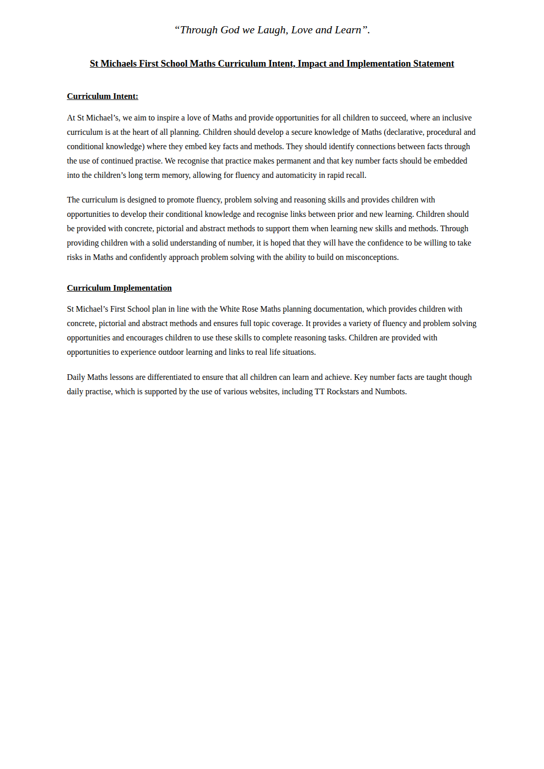“Through God we Laugh, Love and Learn”.
St Michaels First School Maths Curriculum Intent, Impact and Implementation Statement
Curriculum Intent:
At St Michael’s, we aim to inspire a love of Maths and provide opportunities for all children to succeed, where an inclusive curriculum is at the heart of all planning. Children should develop a secure knowledge of Maths (declarative, procedural and conditional knowledge) where they embed key facts and methods. They should identify connections between facts through the use of continued practise. We recognise that practice makes permanent and that key number facts should be embedded into the children’s long term memory, allowing for fluency and automaticity in rapid recall.
The curriculum is designed to promote fluency, problem solving and reasoning skills and provides children with opportunities to develop their conditional knowledge and recognise links between prior and new learning. Children should be provided with concrete, pictorial and abstract methods to support them when learning new skills and methods. Through providing children with a solid understanding of number, it is hoped that they will have the confidence to be willing to take risks in Maths and confidently approach problem solving with the ability to build on misconceptions.
Curriculum Implementation
St Michael’s First School plan in line with the White Rose Maths planning documentation, which provides children with concrete, pictorial and abstract methods and ensures full topic coverage. It provides a variety of fluency and problem solving opportunities and encourages children to use these skills to complete reasoning tasks. Children are provided with opportunities to experience outdoor learning and links to real life situations.
Daily Maths lessons are differentiated to ensure that all children can learn and achieve. Key number facts are taught though daily practise, which is supported by the use of various websites, including TT Rockstars and Numbots.